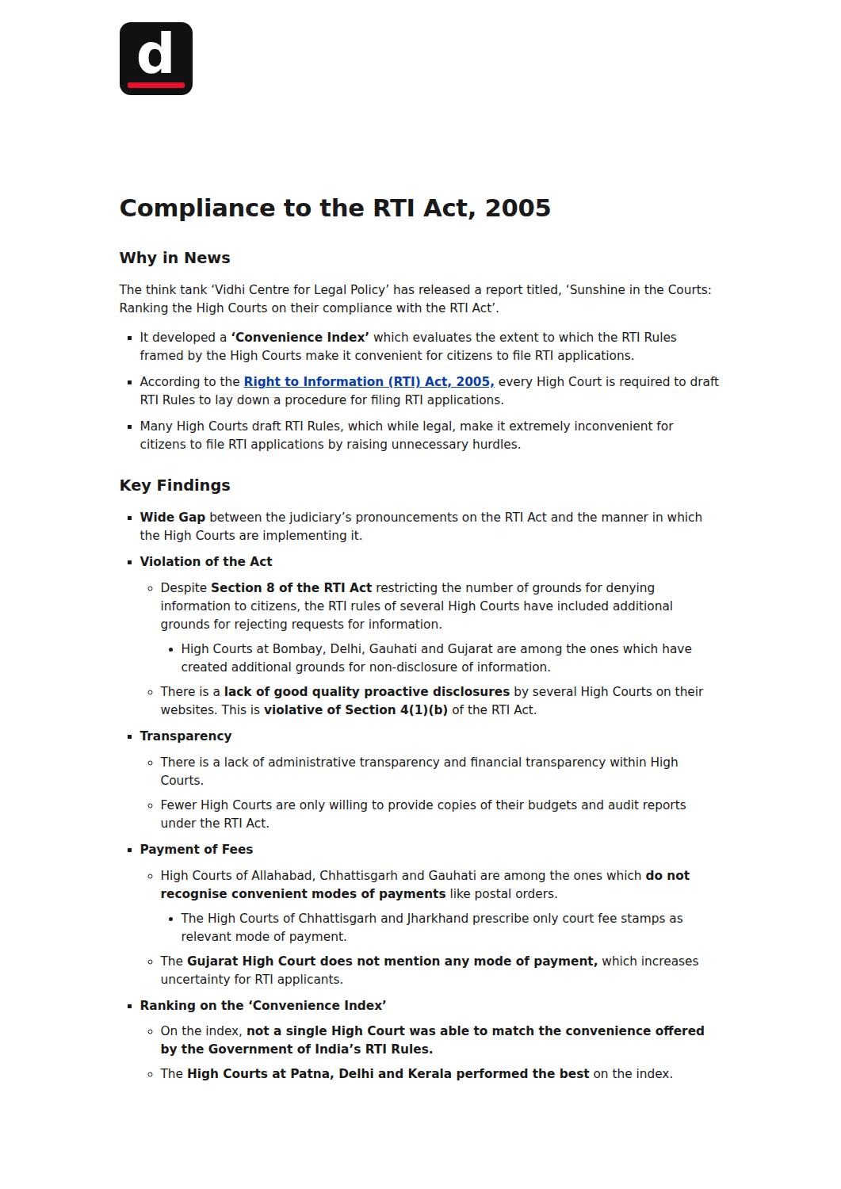d
Compliance to the RTI Act, 2005
Why in News
The think tank ‘Vidhi Centre for Legal Policy’ has released a report titled, ‘Sunshine in the Courts: Ranking the High Courts on their compliance with the RTI Act’.
It developed a ‘Convenience Index’ which evaluates the extent to which the RTI Rules framed by the High Courts make it convenient for citizens to file RTI applications.
According to the Right to Information (RTI) Act, 2005, every High Court is required to draft RTI Rules to lay down a procedure for filing RTI applications.
Many High Courts draft RTI Rules, which while legal, make it extremely inconvenient for citizens to file RTI applications by raising unnecessary hurdles.
Key Findings
Wide Gap between the judiciary’s pronouncements on the RTI Act and the manner in which the High Courts are implementing it.
Violation of the Act
Despite Section 8 of the RTI Act restricting the number of grounds for denying information to citizens, the RTI rules of several High Courts have included additional grounds for rejecting requests for information.
High Courts at Bombay, Delhi, Gauhati and Gujarat are among the ones which have created additional grounds for non-disclosure of information.
There is a lack of good quality proactive disclosures by several High Courts on their websites. This is violative of Section 4(1)(b) of the RTI Act.
Transparency
There is a lack of administrative transparency and financial transparency within High Courts.
Fewer High Courts are only willing to provide copies of their budgets and audit reports under the RTI Act.
Payment of Fees
High Courts of Allahabad, Chhattisgarh and Gauhati are among the ones which do not recognise convenient modes of payments like postal orders.
The High Courts of Chhattisgarh and Jharkhand prescribe only court fee stamps as relevant mode of payment.
The Gujarat High Court does not mention any mode of payment, which increases uncertainty for RTI applicants.
Ranking on the ‘Convenience Index’
On the index, not a single High Court was able to match the convenience offered by the Government of India’s RTI Rules.
The High Courts at Patna, Delhi and Kerala performed the best on the index.